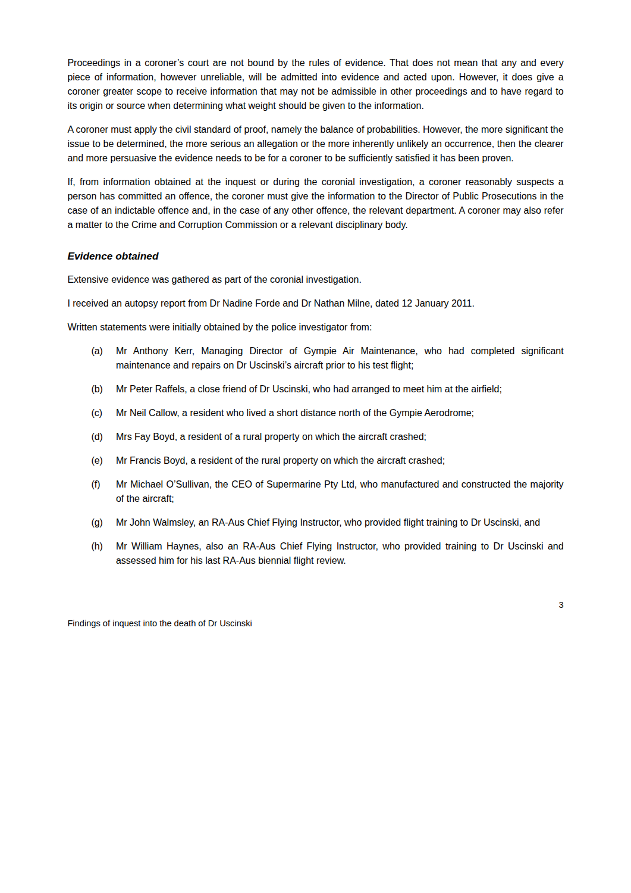Proceedings in a coroner’s court are not bound by the rules of evidence. That does not mean that any and every piece of information, however unreliable, will be admitted into evidence and acted upon. However, it does give a coroner greater scope to receive information that may not be admissible in other proceedings and to have regard to its origin or source when determining what weight should be given to the information.
A coroner must apply the civil standard of proof, namely the balance of probabilities. However, the more significant the issue to be determined, the more serious an allegation or the more inherently unlikely an occurrence, then the clearer and more persuasive the evidence needs to be for a coroner to be sufficiently satisfied it has been proven.
If, from information obtained at the inquest or during the coronial investigation, a coroner reasonably suspects a person has committed an offence, the coroner must give the information to the Director of Public Prosecutions in the case of an indictable offence and, in the case of any other offence, the relevant department. A coroner may also refer a matter to the Crime and Corruption Commission or a relevant disciplinary body.
Evidence obtained
Extensive evidence was gathered as part of the coronial investigation.
I received an autopsy report from Dr Nadine Forde and Dr Nathan Milne, dated 12 January 2011.
Written statements were initially obtained by the police investigator from:
(a) Mr Anthony Kerr, Managing Director of Gympie Air Maintenance, who had completed significant maintenance and repairs on Dr Uscinski’s aircraft prior to his test flight;
(b) Mr Peter Raffels, a close friend of Dr Uscinski, who had arranged to meet him at the airfield;
(c) Mr Neil Callow, a resident who lived a short distance north of the Gympie Aerodrome;
(d) Mrs Fay Boyd, a resident of a rural property on which the aircraft crashed;
(e) Mr Francis Boyd, a resident of the rural property on which the aircraft crashed;
(f) Mr Michael O’Sullivan, the CEO of Supermarine Pty Ltd, who manufactured and constructed the majority of the aircraft;
(g) Mr John Walmsley, an RA-Aus Chief Flying Instructor, who provided flight training to Dr Uscinski, and
(h) Mr William Haynes, also an RA-Aus Chief Flying Instructor, who provided training to Dr Uscinski and assessed him for his last RA-Aus biennial flight review.
3
Findings of inquest into the death of Dr Uscinski